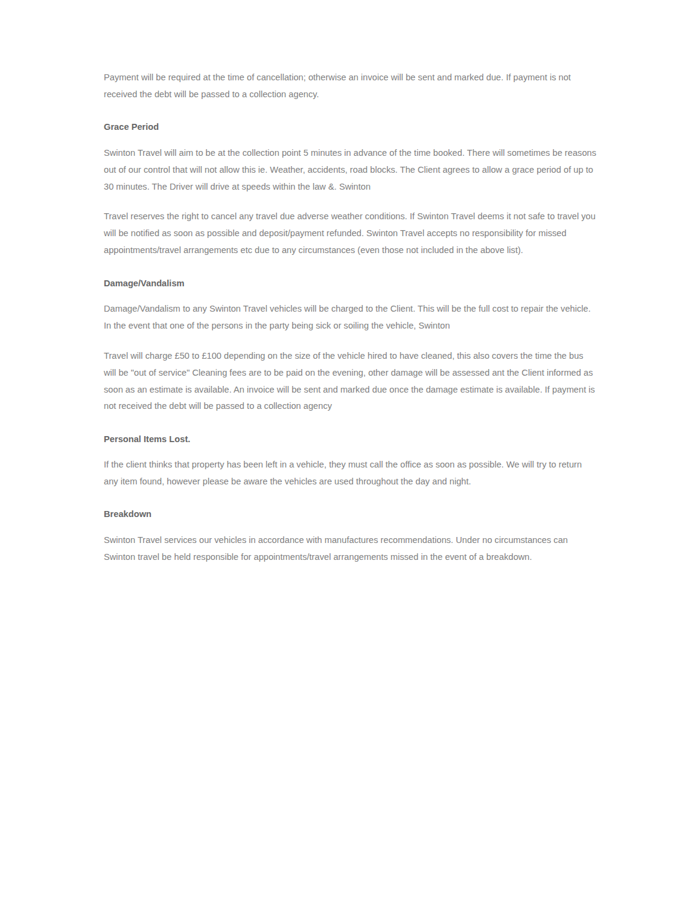Payment will be required at the time of cancellation; otherwise an invoice will be sent and marked due. If payment is not received the debt will be passed to a collection agency.
Grace Period
Swinton Travel will aim to be at the collection point 5 minutes in advance of the time booked. There will sometimes be reasons out of our control that will not allow this ie. Weather, accidents, road blocks. The Client agrees to allow a grace period of up to 30 minutes. The Driver will drive at speeds within the law &. Swinton
Travel reserves the right to cancel any travel due adverse weather conditions. If Swinton Travel deems it not safe to travel you will be notified as soon as possible and deposit/payment refunded. Swinton Travel accepts no responsibility for missed appointments/travel arrangements etc due to any circumstances (even those not included in the above list).
Damage/Vandalism
Damage/Vandalism to any Swinton Travel vehicles will be charged to the Client. This will be the full cost to repair the vehicle. In the event that one of the persons in the party being sick or soiling the vehicle, Swinton
Travel will charge £50 to £100 depending on the size of the vehicle hired to have cleaned, this also covers the time the bus will be "out of service" Cleaning fees are to be paid on the evening, other damage will be assessed ant the Client informed as soon as an estimate is available. An invoice will be sent and marked due once the damage estimate is available. If payment is not received the debt will be passed to a collection agency
Personal Items Lost.
If the client thinks that property has been left in a vehicle, they must call the office as soon as possible. We will try to return any item found, however please be aware the vehicles are used throughout the day and night.
Breakdown
Swinton Travel services our vehicles in accordance with manufactures recommendations. Under no circumstances can Swinton travel be held responsible for appointments/travel arrangements missed in the event of a breakdown.